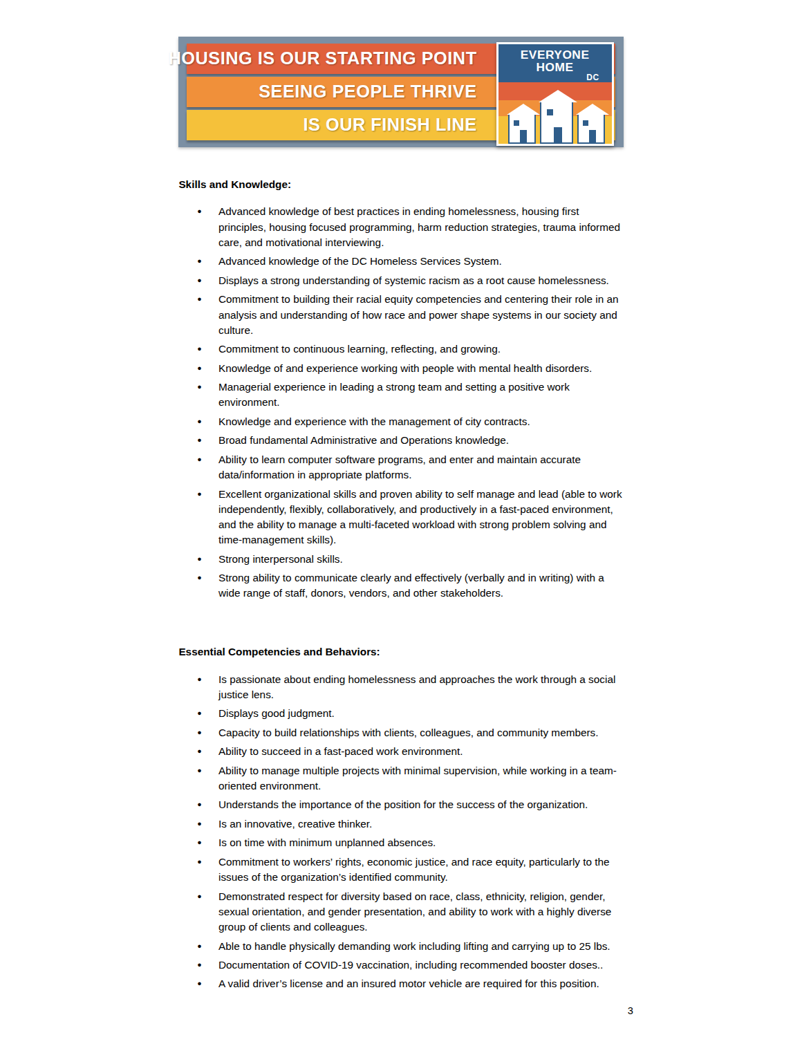HOUSING IS OUR STARTING POINT
SEEING PEOPLE THRIVE
IS OUR FINISH LINE
EVERYONE
HOMEDC
Skills and Knowledge:
Advanced knowledge of best practices in ending homelessness, housing first principles, housing focused programming, harm reduction strategies, trauma informed care, and motivational interviewing.
Advanced knowledge of the DC Homeless Services System.
Displays a strong understanding of systemic racism as a root cause homelessness.
Commitment to building their racial equity competencies and centering their role in an analysis and understanding of how race and power shape systems in our society and culture.
Commitment to continuous learning, reflecting, and growing.
Knowledge of and experience working with people with mental health disorders.
Managerial experience in leading a strong team and setting a positive work environment.
Knowledge and experience with the management of city contracts.
Broad fundamental Administrative and Operations knowledge.
Ability to learn computer software programs, and enter and maintain accurate data/information in appropriate platforms.
Excellent organizational skills and proven ability to self manage and lead (able to work independently, flexibly, collaboratively, and productively in a fast-paced environment, and the ability to manage a multi-faceted workload with strong problem solving and time-management skills).
Strong interpersonal skills.
Strong ability to communicate clearly and effectively (verbally and in writing) with a wide range of staff, donors, vendors, and other stakeholders.
Essential Competencies and Behaviors:
Is passionate about ending homelessness and approaches the work through a social justice lens.
Displays good judgment.
Capacity to build relationships with clients, colleagues, and community members.
Ability to succeed in a fast-paced work environment.
Ability to manage multiple projects with minimal supervision, while working in a team-oriented environment.
Understands the importance of the position for the success of the organization.
Is an innovative, creative thinker.
Is on time with minimum unplanned absences.
Commitment to workers’ rights, economic justice, and race equity, particularly to the issues of the organization’s identified community.
Demonstrated respect for diversity based on race, class, ethnicity, religion, gender, sexual orientation, and gender presentation, and ability to work with a highly diverse group of clients and colleagues.
Able to handle physically demanding work including lifting and carrying up to 25 lbs.
Documentation of COVID-19 vaccination, including recommended booster doses..
A valid driver’s license and an insured motor vehicle are required for this position.
3